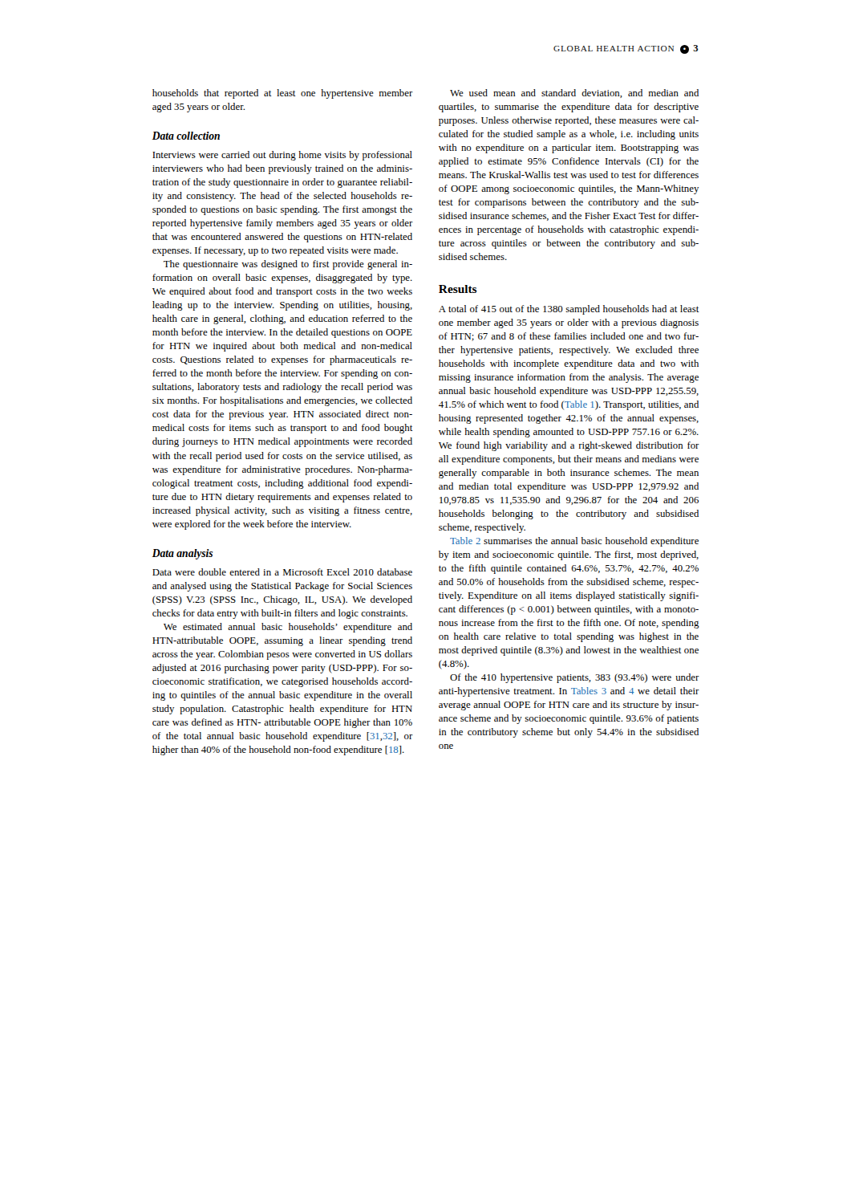Global Health Action•3
households that reported at least one hypertensive member aged 35 years or older.
Data collection
Interviews were carried out during home visits by professional interviewers who had been previously trained on the administration of the study questionnaire in order to guarantee reliability and consistency. The head of the selected households responded to questions on basic spending. The first amongst the reported hypertensive family members aged 35 years or older that was encountered answered the questions on HTN-related expenses. If necessary, up to two repeated visits were made.
The questionnaire was designed to first provide general information on overall basic expenses, disaggregated by type. We enquired about food and transport costs in the two weeks leading up to the interview. Spending on utilities, housing, health care in general, clothing, and education referred to the month before the interview. In the detailed questions on OOPE for HTN we inquired about both medical and non-medical costs. Questions related to expenses for pharmaceuticals referred to the month before the interview. For spending on consultations, laboratory tests and radiology the recall period was six months. For hospitalisations and emergencies, we collected cost data for the previous year. HTN associated direct non-medical costs for items such as transport to and food bought during journeys to HTN medical appointments were recorded with the recall period used for costs on the service utilised, as was expenditure for administrative procedures. Non-pharmacological treatment costs, including additional food expenditure due to HTN dietary requirements and expenses related to increased physical activity, such as visiting a fitness centre, were explored for the week before the interview.
Data analysis
Data were double entered in a Microsoft Excel 2010 database and analysed using the Statistical Package for Social Sciences (SPSS) V.23 (SPSS Inc., Chicago, IL, USA). We developed checks for data entry with built-in filters and logic constraints.
We estimated annual basic households’ expenditure and HTN-attributable OOPE, assuming a linear spending trend across the year. Colombian pesos were converted in US dollars adjusted at 2016 purchasing power parity (USD-PPP). For socioeconomic stratification, we categorised households according to quintiles of the annual basic expenditure in the overall study population. Catastrophic health expenditure for HTN care was defined as HTN- attributable OOPE higher than 10% of the total annual basic household expenditure [31,32], or higher than 40% of the household non-food expenditure [18].
We used mean and standard deviation, and median and quartiles, to summarise the expenditure data for descriptive purposes. Unless otherwise reported, these measures were calculated for the studied sample as a whole, i.e. including units with no expenditure on a particular item. Bootstrapping was applied to estimate 95% Confidence Intervals (CI) for the means. The Kruskal-Wallis test was used to test for differences of OOPE among socioeconomic quintiles, the Mann-Whitney test for comparisons between the contributory and the subsidised insurance schemes, and the Fisher Exact Test for differences in percentage of households with catastrophic expenditure across quintiles or between the contributory and subsidised schemes.
Results
A total of 415 out of the 1380 sampled households had at least one member aged 35 years or older with a previous diagnosis of HTN; 67 and 8 of these families included one and two further hypertensive patients, respectively. We excluded three households with incomplete expenditure data and two with missing insurance information from the analysis. The average annual basic household expenditure was USD-PPP 12,255.59, 41.5% of which went to food (Table 1). Transport, utilities, and housing represented together 42.1% of the annual expenses, while health spending amounted to USD-PPP 757.16 or 6.2%. We found high variability and a right-skewed distribution for all expenditure components, but their means and medians were generally comparable in both insurance schemes. The mean and median total expenditure was USD-PPP 12,979.92 and 10,978.85 vs 11,535.90 and 9,296.87 for the 204 and 206 households belonging to the contributory and subsidised scheme, respectively.
Table 2 summarises the annual basic household expenditure by item and socioeconomic quintile. The first, most deprived, to the fifth quintile contained 64.6%, 53.7%, 42.7%, 40.2% and 50.0% of households from the subsidised scheme, respectively. Expenditure on all items displayed statistically significant differences (p < 0.001) between quintiles, with a monotonous increase from the first to the fifth one. Of note, spending on health care relative to total spending was highest in the most deprived quintile (8.3%) and lowest in the wealthiest one (4.8%).
Of the 410 hypertensive patients, 383 (93.4%) were under anti-hypertensive treatment. In Tables 3 and 4 we detail their average annual OOPE for HTN care and its structure by insurance scheme and by socioeconomic quintile. 93.6% of patients in the contributory scheme but only 54.4% in the subsidised one